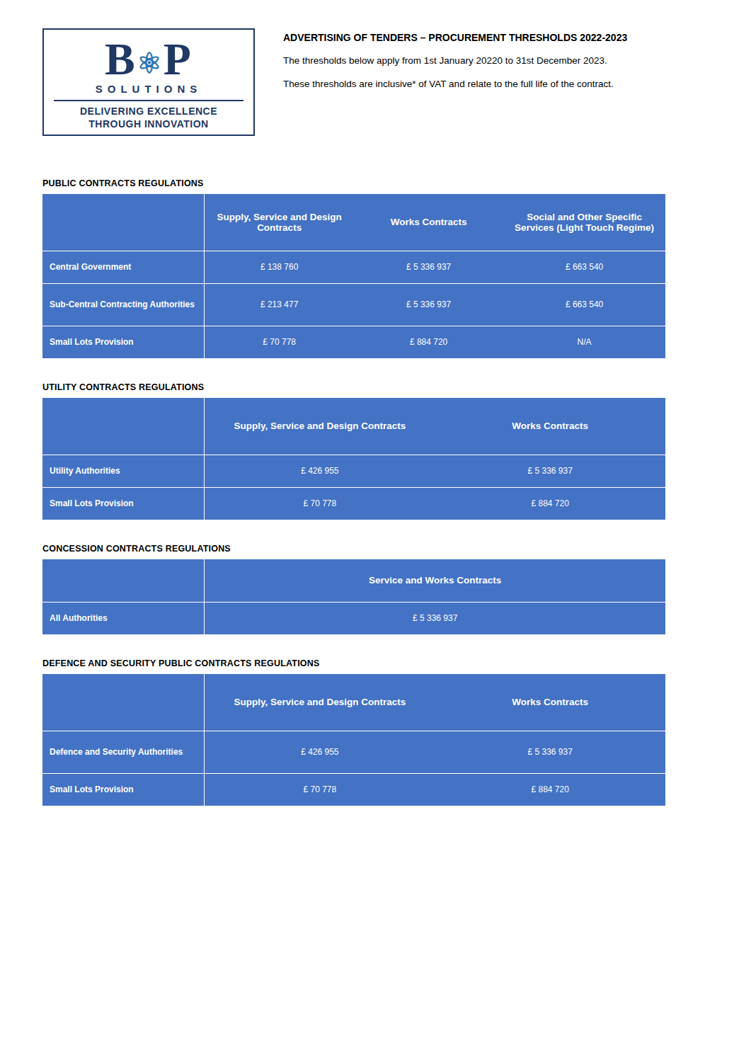B⚛P
SOLUTIONS
DELIVERING EXCELLENCE
THROUGH INNOVATION
Advertising of Tenders – Procurement Thresholds 2022-2023
The thresholds below apply from 1st January 20220 to 31st December 2023.
These thresholds are inclusive* of VAT and relate to the full life of the contract.
Public Contracts Regulations
| | Supply, Service and Design Contracts | Works Contracts | Social and Other Specific Services (Light Touch Regime) |
| --- | --- | --- | --- |
| Central Government | £ 138 760 | £ 5 336 937 | £ 663 540 |
| Sub-Central Contracting Authorities | £ 213 477 | £ 5 336 937 | £ 663 540 |
| Small Lots Provision | £ 70 778 | £ 884 720 | N/A |
Utility Contracts Regulations
| | Supply, Service and Design Contracts | Works Contracts |
| --- | --- | --- |
| Utility Authorities | £ 426 955 | £ 5 336 937 |
| Small Lots Provision | £ 70 778 | £ 884 720 |
Concession Contracts Regulations
| | Service and Works Contracts |
| --- | --- |
| All Authorities | £ 5 336 937 |
Defence and Security Public Contracts Regulations
| | Supply, Service and Design Contracts | Works Contracts |
| --- | --- | --- |
| Defence and Security Authorities | £ 426 955 | £ 5 336 937 |
| Small Lots Provision | £ 70 778 | £ 884 720 |